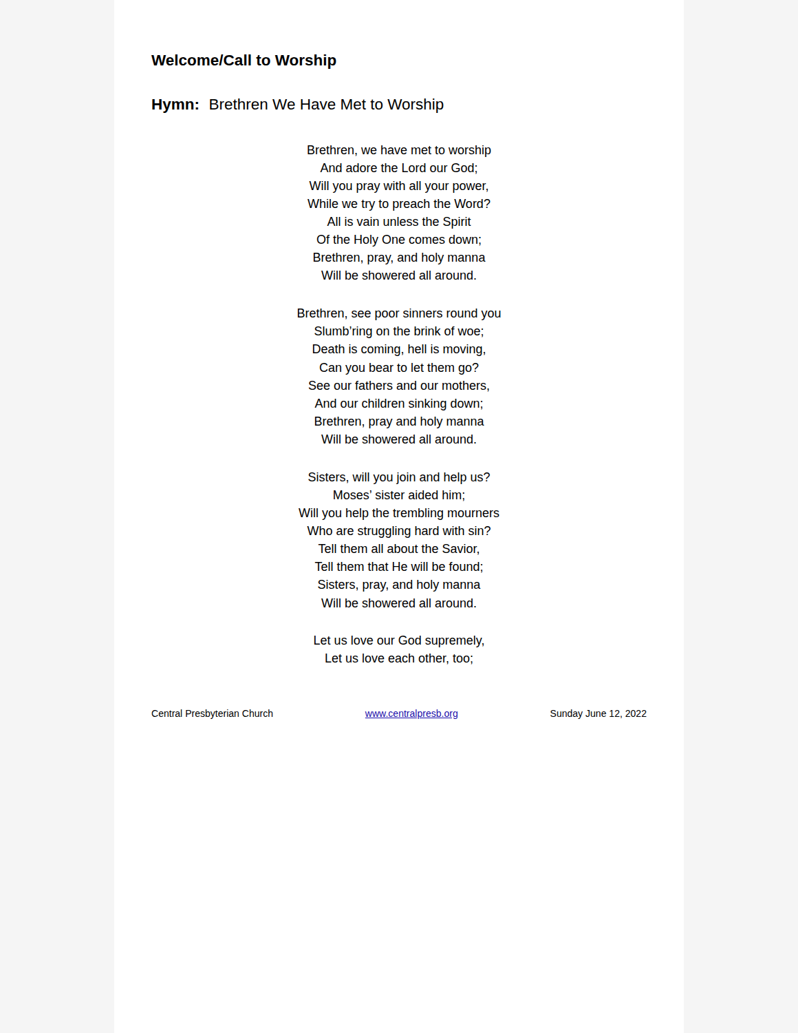Welcome/Call to Worship
Hymn: Brethren We Have Met to Worship
Brethren, we have met to worship
And adore the Lord our God;
Will you pray with all your power,
While we try to preach the Word?
All is vain unless the Spirit
Of the Holy One comes down;
Brethren, pray, and holy manna
Will be showered all around.
Brethren, see poor sinners round you
Slumb’ring on the brink of woe;
Death is coming, hell is moving,
Can you bear to let them go?
See our fathers and our mothers,
And our children sinking down;
Brethren, pray and holy manna
Will be showered all around.
Sisters, will you join and help us?
Moses’ sister aided him;
Will you help the trembling mourners
Who are struggling hard with sin?
Tell them all about the Savior,
Tell them that He will be found;
Sisters, pray, and holy manna
Will be showered all around.
Let us love our God supremely,
Let us love each other, too;
Central Presbyterian Church www.centralpresb.org Sunday June 12, 2022